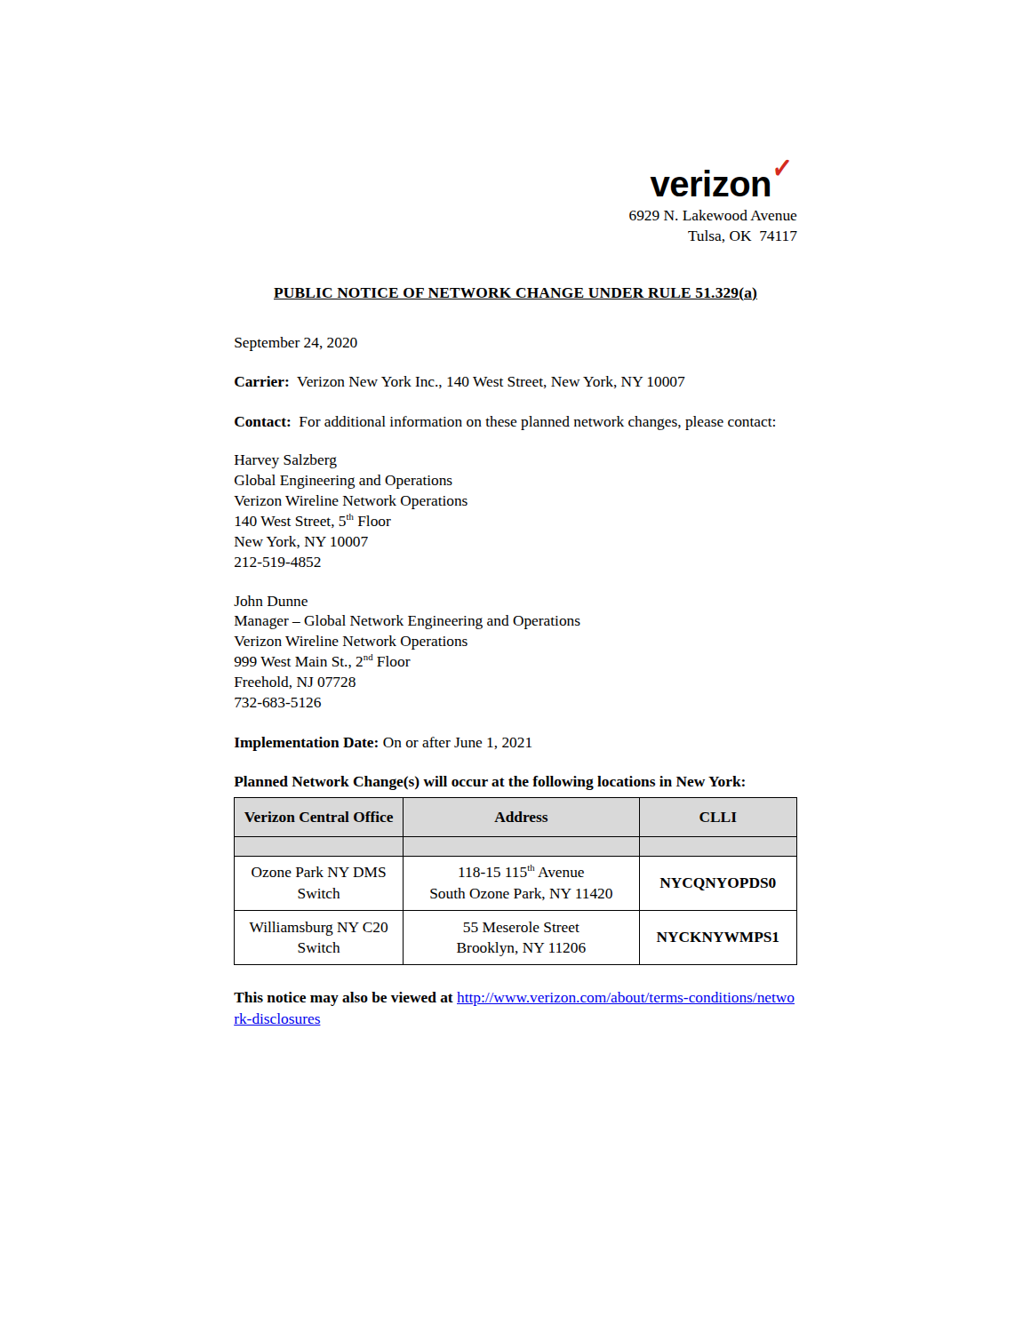verizon✓
6929 N. Lakewood Avenue
Tulsa, OK 74117
PUBLIC NOTICE OF NETWORK CHANGE UNDER RULE 51.329(a)
September 24, 2020
Carrier: Verizon New York Inc., 140 West Street, New York, NY 10007
Contact: For additional information on these planned network changes, please contact:
Harvey Salzberg
Global Engineering and Operations
Verizon Wireline Network Operations
140 West Street, 5th Floor
New York, NY 10007
212-519-4852
John Dunne
Manager – Global Network Engineering and Operations
Verizon Wireline Network Operations
999 West Main St., 2nd Floor
Freehold, NJ 07728
732-683-5126
Implementation Date: On or after June 1, 2021
Planned Network Change(s) will occur at the following locations in New York:
| Verizon Central Office | Address | CLLI |
| --- | --- | --- |
| Ozone Park NY DMS Switch | 118-15 115 th Avenue South Ozone Park, NY 11420 | NYCQNYOPDS0 |
| Williamsburg NY C20 Switch | 55 Meserole Street Brooklyn, NY 11206 | NYCKNYWMPS1 |
This notice may also be viewed at http://www.verizon.com/about/terms-conditions/network-disclosures